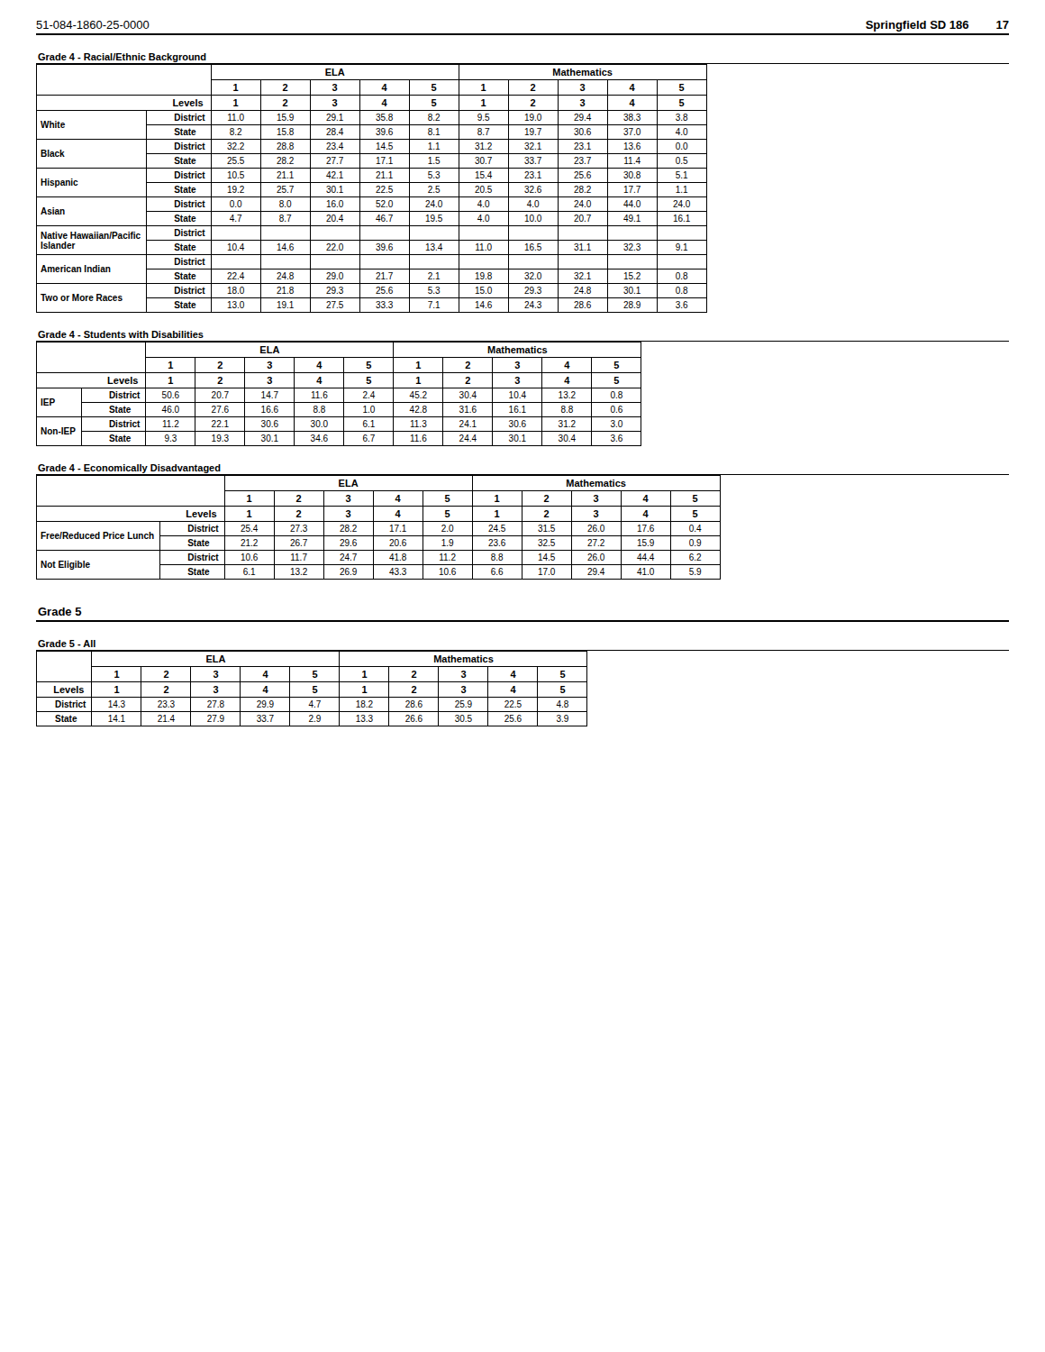51-084-1860-25-0000 Springfield SD 18617
Grade 4 - Racial/Ethnic Background
| | ELA | Mathematics |
| --- | --- | --- |
| 1 | 2 | 3 | 4 | 5 | 1 | 2 | 3 | 4 | 5 |
| Levels | 1 | 2 | 3 | 4 | 5 | 1 | 2 | 3 | 4 | 5 |
| White | District | 11.0 | 15.9 | 29.1 | 35.8 | 8.2 | 9.5 | 19.0 | 29.4 | 38.3 | 3.8 |
| State | 8.2 | 15.8 | 28.4 | 39.6 | 8.1 | 8.7 | 19.7 | 30.6 | 37.0 | 4.0 |
| Black | District | 32.2 | 28.8 | 23.4 | 14.5 | 1.1 | 31.2 | 32.1 | 23.1 | 13.6 | 0.0 |
| State | 25.5 | 28.2 | 27.7 | 17.1 | 1.5 | 30.7 | 33.7 | 23.7 | 11.4 | 0.5 |
| Hispanic | District | 10.5 | 21.1 | 42.1 | 21.1 | 5.3 | 15.4 | 23.1 | 25.6 | 30.8 | 5.1 |
| State | 19.2 | 25.7 | 30.1 | 22.5 | 2.5 | 20.5 | 32.6 | 28.2 | 17.7 | 1.1 |
| Asian | District | 0.0 | 8.0 | 16.0 | 52.0 | 24.0 | 4.0 | 4.0 | 24.0 | 44.0 | 24.0 |
| State | 4.7 | 8.7 | 20.4 | 46.7 | 19.5 | 4.0 | 10.0 | 20.7 | 49.1 | 16.1 |
| Native Hawaiian/Pacific Islander | District | | | | | | | | | | |
| State | 10.4 | 14.6 | 22.0 | 39.6 | 13.4 | 11.0 | 16.5 | 31.1 | 32.3 | 9.1 |
| American Indian | District | | | | | | | | | | |
| State | 22.4 | 24.8 | 29.0 | 21.7 | 2.1 | 19.8 | 32.0 | 32.1 | 15.2 | 0.8 |
| Two or More Races | District | 18.0 | 21.8 | 29.3 | 25.6 | 5.3 | 15.0 | 29.3 | 24.8 | 30.1 | 0.8 |
| State | 13.0 | 19.1 | 27.5 | 33.3 | 7.1 | 14.6 | 24.3 | 28.6 | 28.9 | 3.6 |
Grade 4 - Students with Disabilities
| | ELA | Mathematics |
| --- | --- | --- |
| 1 | 2 | 3 | 4 | 5 | 1 | 2 | 3 | 4 | 5 |
| Levels | 1 | 2 | 3 | 4 | 5 | 1 | 2 | 3 | 4 | 5 |
| IEP | District | 50.6 | 20.7 | 14.7 | 11.6 | 2.4 | 45.2 | 30.4 | 10.4 | 13.2 | 0.8 |
| State | 46.0 | 27.6 | 16.6 | 8.8 | 1.0 | 42.8 | 31.6 | 16.1 | 8.8 | 0.6 |
| Non-IEP | District | 11.2 | 22.1 | 30.6 | 30.0 | 6.1 | 11.3 | 24.1 | 30.6 | 31.2 | 3.0 |
| State | 9.3 | 19.3 | 30.1 | 34.6 | 6.7 | 11.6 | 24.4 | 30.1 | 30.4 | 3.6 |
Grade 4 - Economically Disadvantaged
| | ELA | Mathematics |
| --- | --- | --- |
| 1 | 2 | 3 | 4 | 5 | 1 | 2 | 3 | 4 | 5 |
| Levels | 1 | 2 | 3 | 4 | 5 | 1 | 2 | 3 | 4 | 5 |
| Free/Reduced Price Lunch | District | 25.4 | 27.3 | 28.2 | 17.1 | 2.0 | 24.5 | 31.5 | 26.0 | 17.6 | 0.4 |
| State | 21.2 | 26.7 | 29.6 | 20.6 | 1.9 | 23.6 | 32.5 | 27.2 | 15.9 | 0.9 |
| Not Eligible | District | 10.6 | 11.7 | 24.7 | 41.8 | 11.2 | 8.8 | 14.5 | 26.0 | 44.4 | 6.2 |
| State | 6.1 | 13.2 | 26.9 | 43.3 | 10.6 | 6.6 | 17.0 | 29.4 | 41.0 | 5.9 |
Grade 5
Grade 5 - All
| | ELA | Mathematics |
| --- | --- | --- |
| 1 | 2 | 3 | 4 | 5 | 1 | 2 | 3 | 4 | 5 |
| Levels | 1 | 2 | 3 | 4 | 5 | 1 | 2 | 3 | 4 | 5 |
| District | 14.3 | 23.3 | 27.8 | 29.9 | 4.7 | 18.2 | 28.6 | 25.9 | 22.5 | 4.8 |
| State | 14.1 | 21.4 | 27.9 | 33.7 | 2.9 | 13.3 | 26.6 | 30.5 | 25.6 | 3.9 |